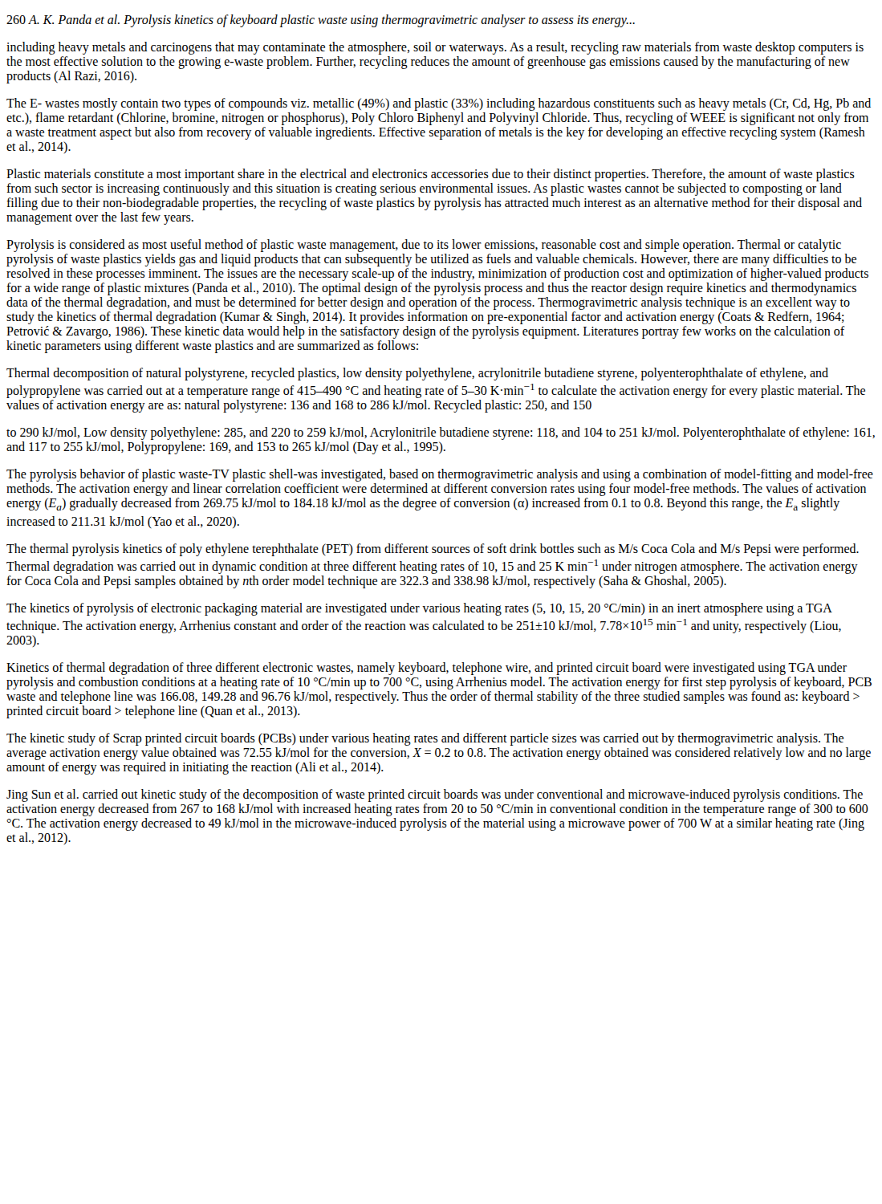260 A. K. Panda et al. Pyrolysis kinetics of keyboard plastic waste using thermogravimetric analyser to assess its energy...
including heavy metals and carcinogens that may contaminate the atmosphere, soil or waterways. As a result, recycling raw materials from waste desktop computers is the most effective solution to the growing e-waste problem. Further, recycling reduces the amount of greenhouse gas emissions caused by the manufacturing of new products (Al Razi, 2016).
The E- wastes mostly contain two types of compounds viz. metallic (49%) and plastic (33%) including hazardous constituents such as heavy metals (Cr, Cd, Hg, Pb and etc.), flame retardant (Chlorine, bromine, nitrogen or phosphorus), Poly Chloro Biphenyl and Polyvinyl Chloride. Thus, recycling of WEEE is significant not only from a waste treatment aspect but also from recovery of valuable ingredients. Effective separation of metals is the key for developing an effective recycling system (Ramesh et al., 2014).
Plastic materials constitute a most important share in the electrical and electronics accessories due to their distinct properties. Therefore, the amount of waste plastics from such sector is increasing continuously and this situation is creating serious environmental issues. As plastic wastes cannot be subjected to composting or land filling due to their non-biodegradable properties, the recycling of waste plastics by pyrolysis has attracted much interest as an alternative method for their disposal and management over the last few years.
Pyrolysis is considered as most useful method of plastic waste management, due to its lower emissions, reasonable cost and simple operation. Thermal or catalytic pyrolysis of waste plastics yields gas and liquid products that can subsequently be utilized as fuels and valuable chemicals. However, there are many difficulties to be resolved in these processes imminent. The issues are the necessary scale-up of the industry, minimization of production cost and optimization of higher-valued products for a wide range of plastic mixtures (Panda et al., 2010). The optimal design of the pyrolysis process and thus the reactor design require kinetics and thermodynamics data of the thermal degradation, and must be determined for better design and operation of the process. Thermogravimetric analysis technique is an excellent way to study the kinetics of thermal degradation (Kumar & Singh, 2014). It provides information on pre-exponential factor and activation energy (Coats & Redfern, 1964; Petrović & Zavargo, 1986). These kinetic data would help in the satisfactory design of the pyrolysis equipment. Literatures portray few works on the calculation of kinetic parameters using different waste plastics and are summarized as follows:
Thermal decomposition of natural polystyrene, recycled plastics, low density polyethylene, acrylonitrile butadiene styrene, polyenterophthalate of ethylene, and polypropylene was carried out at a temperature range of 415–490 °C and heating rate of 5–30 K·min−1 to calculate the activation energy for every plastic material. The values of activation energy are as: natural polystyrene: 136 and 168 to 286 kJ/mol. Recycled plastic: 250, and 150
to 290 kJ/mol, Low density polyethylene: 285, and 220 to 259 kJ/mol, Acrylonitrile butadiene styrene: 118, and 104 to 251 kJ/mol. Polyenterophthalate of ethylene: 161, and 117 to 255 kJ/mol, Polypropylene: 169, and 153 to 265 kJ/mol (Day et al., 1995).
The pyrolysis behavior of plastic waste-TV plastic shell-was investigated, based on thermogravimetric analysis and using a combination of model-fitting and model-free methods. The activation energy and linear correlation coefficient were determined at different conversion rates using four model-free methods. The values of activation energy (Ea) gradually decreased from 269.75 kJ/mol to 184.18 kJ/mol as the degree of conversion (α) increased from 0.1 to 0.8. Beyond this range, the Ea slightly increased to 211.31 kJ/mol (Yao et al., 2020).
The thermal pyrolysis kinetics of poly ethylene terephthalate (PET) from different sources of soft drink bottles such as M/s Coca Cola and M/s Pepsi were performed. Thermal degradation was carried out in dynamic condition at three different heating rates of 10, 15 and 25 K min−1 under nitrogen atmosphere. The activation energy for Coca Cola and Pepsi samples obtained by nth order model technique are 322.3 and 338.98 kJ/mol, respectively (Saha & Ghoshal, 2005).
The kinetics of pyrolysis of electronic packaging material are investigated under various heating rates (5, 10, 15, 20 °C/min) in an inert atmosphere using a TGA technique. The activation energy, Arrhenius constant and order of the reaction was calculated to be 251±10 kJ/mol, 7.78×1015 min−1 and unity, respectively (Liou, 2003).
Kinetics of thermal degradation of three different electronic wastes, namely keyboard, telephone wire, and printed circuit board were investigated using TGA under pyrolysis and combustion conditions at a heating rate of 10 °C/min up to 700 °C, using Arrhenius model. The activation energy for first step pyrolysis of keyboard, PCB waste and telephone line was 166.08, 149.28 and 96.76 kJ/mol, respectively. Thus the order of thermal stability of the three studied samples was found as: keyboard > printed circuit board > telephone line (Quan et al., 2013).
The kinetic study of Scrap printed circuit boards (PCBs) under various heating rates and different particle sizes was carried out by thermogravimetric analysis. The average activation energy value obtained was 72.55 kJ/mol for the conversion, X = 0.2 to 0.8. The activation energy obtained was considered relatively low and no large amount of energy was required in initiating the reaction (Ali et al., 2014).
Jing Sun et al. carried out kinetic study of the decomposition of waste printed circuit boards was under conventional and microwave-induced pyrolysis conditions. The activation energy decreased from 267 to 168 kJ/mol with increased heating rates from 20 to 50 °C/min in conventional condition in the temperature range of 300 to 600 °C. The activation energy decreased to 49 kJ/mol in the microwave-induced pyrolysis of the material using a microwave power of 700 W at a similar heating rate (Jing et al., 2012).